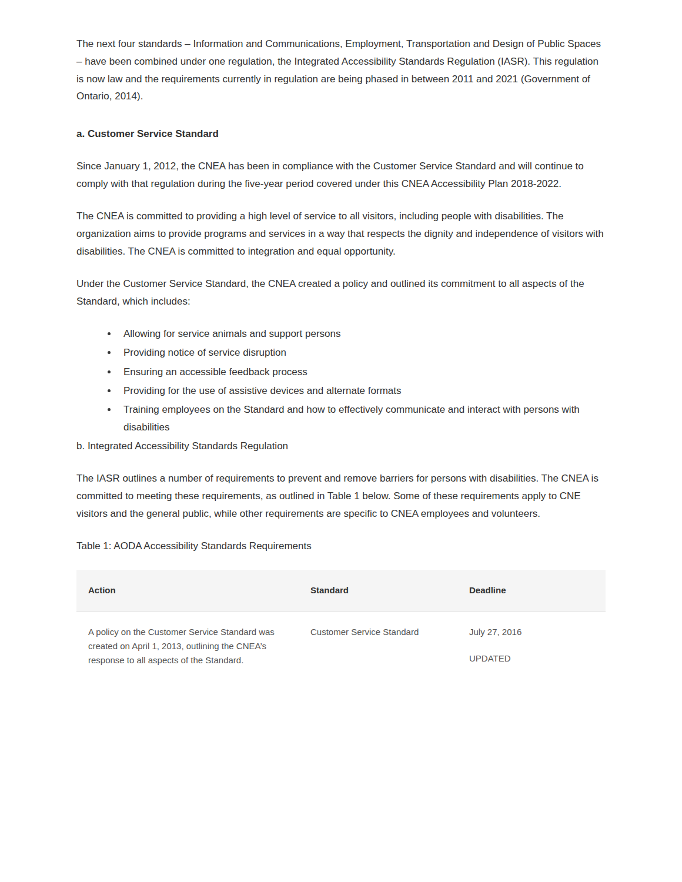The next four standards – Information and Communications, Employment, Transportation and Design of Public Spaces – have been combined under one regulation, the Integrated Accessibility Standards Regulation (IASR). This regulation is now law and the requirements currently in regulation are being phased in between 2011 and 2021 (Government of Ontario, 2014).
a. Customer Service Standard
Since January 1, 2012, the CNEA has been in compliance with the Customer Service Standard and will continue to comply with that regulation during the five-year period covered under this CNEA Accessibility Plan 2018-2022.
The CNEA is committed to providing a high level of service to all visitors, including people with disabilities. The organization aims to provide programs and services in a way that respects the dignity and independence of visitors with disabilities. The CNEA is committed to integration and equal opportunity.
Under the Customer Service Standard, the CNEA created a policy and outlined its commitment to all aspects of the Standard, which includes:
Allowing for service animals and support persons
Providing notice of service disruption
Ensuring an accessible feedback process
Providing for the use of assistive devices and alternate formats
Training employees on the Standard and how to effectively communicate and interact with persons with disabilities
b. Integrated Accessibility Standards Regulation
The IASR outlines a number of requirements to prevent and remove barriers for persons with disabilities. The CNEA is committed to meeting these requirements, as outlined in Table 1 below. Some of these requirements apply to CNE visitors and the general public, while other requirements are specific to CNEA employees and volunteers.
Table 1: AODA Accessibility Standards Requirements
| Action | Standard | Deadline |
| --- | --- | --- |
| A policy on the Customer Service Standard was created on April 1, 2013, outlining the CNEA’s response to all aspects of the Standard. | Customer Service Standard | July 27, 2016 UPDATED |